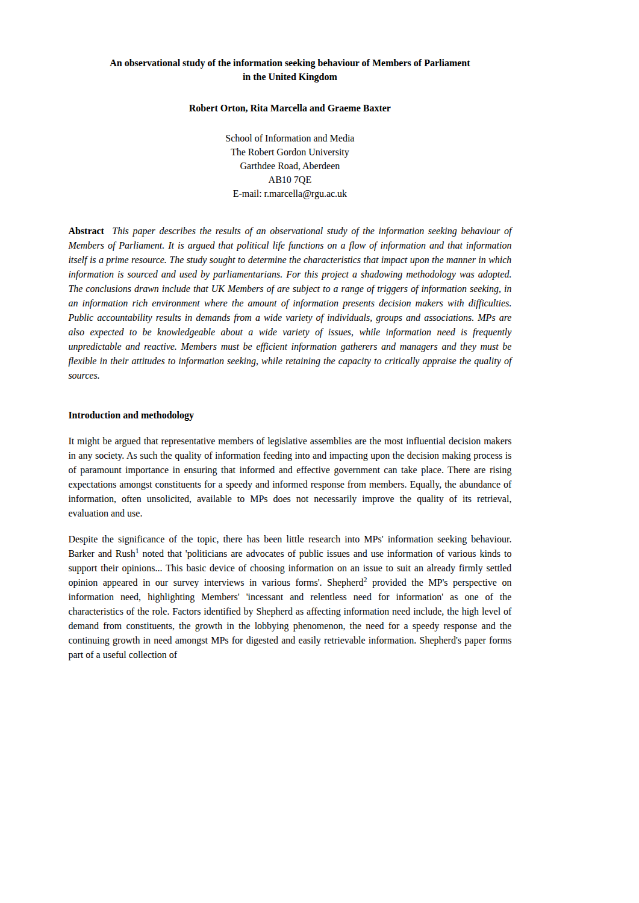An observational study of the information seeking behaviour of Members of Parliament
in the United Kingdom
Robert Orton, Rita Marcella and Graeme Baxter
School of Information and Media
The Robert Gordon University
Garthdee Road, Aberdeen
AB10 7QE
E-mail: r.marcella@rgu.ac.uk
Abstract This paper describes the results of an observational study of the information seeking behaviour of Members of Parliament. It is argued that political life functions on a flow of information and that information itself is a prime resource. The study sought to determine the characteristics that impact upon the manner in which information is sourced and used by parliamentarians. For this project a shadowing methodology was adopted. The conclusions drawn include that UK Members of are subject to a range of triggers of information seeking, in an information rich environment where the amount of information presents decision makers with difficulties. Public accountability results in demands from a wide variety of individuals, groups and associations. MPs are also expected to be knowledgeable about a wide variety of issues, while information need is frequently unpredictable and reactive. Members must be efficient information gatherers and managers and they must be flexible in their attitudes to information seeking, while retaining the capacity to critically appraise the quality of sources.
Introduction and methodology
It might be argued that representative members of legislative assemblies are the most influential decision makers in any society. As such the quality of information feeding into and impacting upon the decision making process is of paramount importance in ensuring that informed and effective government can take place. There are rising expectations amongst constituents for a speedy and informed response from members. Equally, the abundance of information, often unsolicited, available to MPs does not necessarily improve the quality of its retrieval, evaluation and use.
Despite the significance of the topic, there has been little research into MPs' information seeking behaviour. Barker and Rush1 noted that 'politicians are advocates of public issues and use information of various kinds to support their opinions... This basic device of choosing information on an issue to suit an already firmly settled opinion appeared in our survey interviews in various forms'. Shepherd2 provided the MP's perspective on information need, highlighting Members' 'incessant and relentless need for information' as one of the characteristics of the role. Factors identified by Shepherd as affecting information need include, the high level of demand from constituents, the growth in the lobbying phenomenon, the need for a speedy response and the continuing growth in need amongst MPs for digested and easily retrievable information. Shepherd's paper forms part of a useful collection of